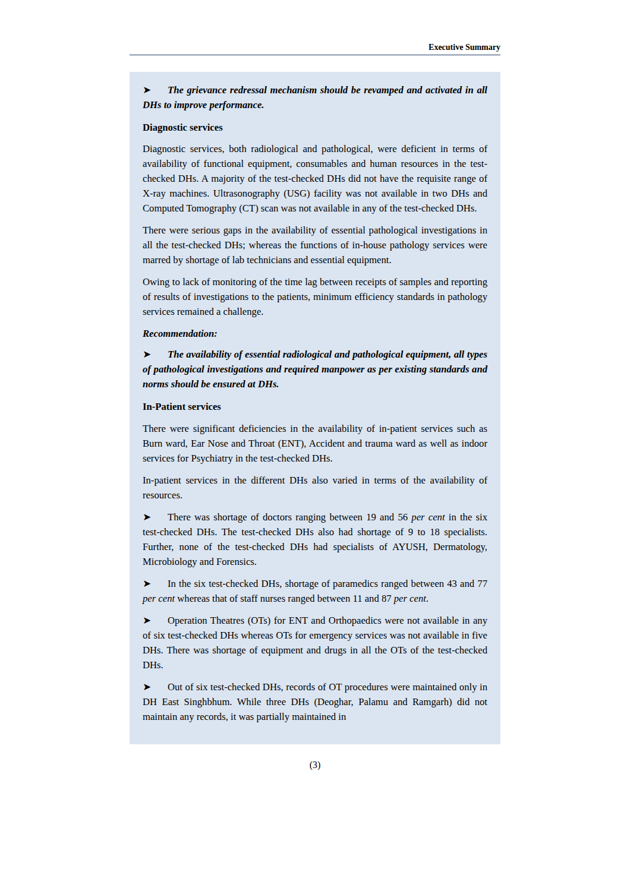Executive Summary
➤The grievance redressal mechanism should be revamped and activated in all DHs to improve performance.
Diagnostic services
Diagnostic services, both radiological and pathological, were deficient in terms of availability of functional equipment, consumables and human resources in the test-checked DHs. A majority of the test-checked DHs did not have the requisite range of X-ray machines. Ultrasonography (USG) facility was not available in two DHs and Computed Tomography (CT) scan was not available in any of the test-checked DHs.
There were serious gaps in the availability of essential pathological investigations in all the test-checked DHs; whereas the functions of in-house pathology services were marred by shortage of lab technicians and essential equipment.
Owing to lack of monitoring of the time lag between receipts of samples and reporting of results of investigations to the patients, minimum efficiency standards in pathology services remained a challenge.
Recommendation:
➤The availability of essential radiological and pathological equipment, all types of pathological investigations and required manpower as per existing standards and norms should be ensured at DHs.
In-Patient services
There were significant deficiencies in the availability of in-patient services such as Burn ward, Ear Nose and Throat (ENT), Accident and trauma ward as well as indoor services for Psychiatry in the test-checked DHs.
In-patient services in the different DHs also varied in terms of the availability of resources.
➤There was shortage of doctors ranging between 19 and 56 per cent in the six test-checked DHs. The test-checked DHs also had shortage of 9 to 18 specialists. Further, none of the test-checked DHs had specialists of AYUSH, Dermatology, Microbiology and Forensics.
➤In the six test-checked DHs, shortage of paramedics ranged between 43 and 77 per cent whereas that of staff nurses ranged between 11 and 87 per cent.
➤Operation Theatres (OTs) for ENT and Orthopaedics were not available in any of six test-checked DHs whereas OTs for emergency services was not available in five DHs. There was shortage of equipment and drugs in all the OTs of the test-checked DHs.
➤Out of six test-checked DHs, records of OT procedures were maintained only in DH East Singhbhum. While three DHs (Deoghar, Palamu and Ramgarh) did not maintain any records, it was partially maintained in
(3)